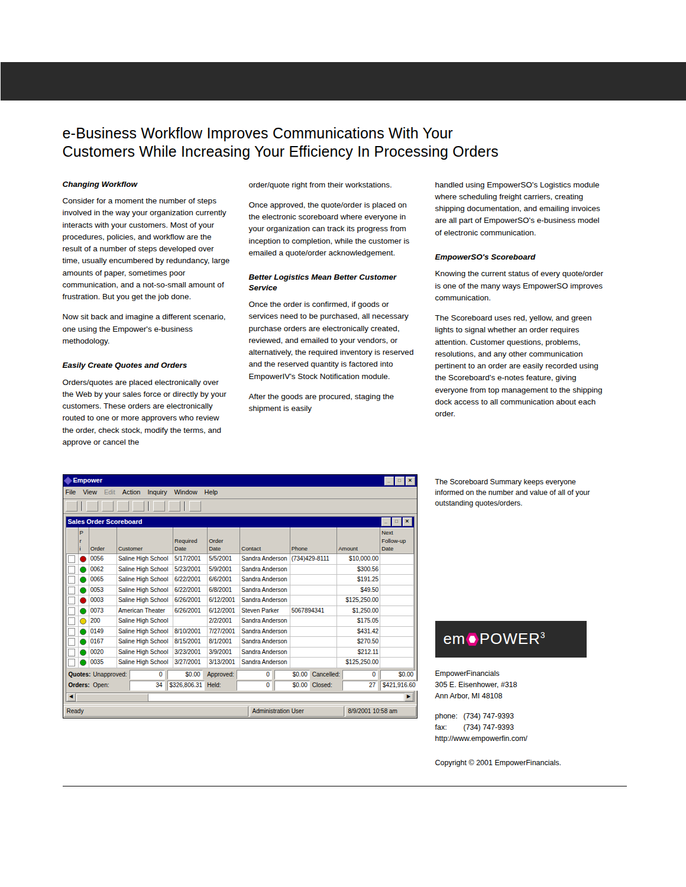e-Business Workflow Improves Communications With Your
Customers While Increasing Your Efficiency In Processing Orders
Changing Workflow
Consider for a moment the number of steps involved in the way your organization currently interacts with your customers. Most of your procedures, policies, and workflow are the result of a number of steps developed over time, usually encumbered by redundancy, large amounts of paper, sometimes poor communication, and a not-so-small amount of frustration. But you get the job done.
Now sit back and imagine a different scenario, one using the Empower's e-business methodology.
Easily Create Quotes and Orders
Orders/quotes are placed electronically over the Web by your sales force or directly by your customers. These orders are electronically routed to one or more approvers who review the order, check stock, modify the terms, and approve or cancel the
order/quote right from their workstations.
Once approved, the quote/order is placed on the electronic scoreboard where everyone in your organization can track its progress from inception to completion, while the customer is emailed a quote/order acknowledgement.
Better Logistics Mean Better Customer Service
Once the order is confirmed, if goods or services need to be purchased, all necessary purchase orders are electronically created, reviewed, and emailed to your vendors, or alternatively, the required inventory is reserved and the reserved quantity is factored into EmpowerIV's Stock Notification module.
After the goods are procured, staging the shipment is easily
handled using EmpowerSO's Logistics module where scheduling freight carriers, creating shipping documentation, and emailing invoices are all part of EmpowerSO's e-business model of electronic communication.
EmpowerSO's Scoreboard
Knowing the current status of every quote/order is one of the many ways EmpowerSO improves communication.
The Scoreboard uses red, yellow, and green lights to signal whether an order requires attention. Customer questions, problems, resolutions, and any other communication pertinent to an order are easily recorded using the Scoreboard's e-notes feature, giving everyone from top management to the shipping dock access to all communication about each order.
Empower
_
□
✕
File View Edit Action Inquiry Window Help
Sales Order Scoreboard
_
□
✕
| | P r i | Order | Customer | Required Date | Order Date | Contact | Phone | Amount | Next Follow-up Date |
| --- | --- | --- | --- | --- | --- | --- | --- | --- | --- |
| | | 0056 | Saline High School | 5/17/2001 | 5/5/2001 | Sandra Anderson | (734)429-8111 | $10,000.00 | |
| | | 0062 | Saline High School | 5/23/2001 | 5/9/2001 | Sandra Anderson | | $300.56 | |
| | | 0065 | Saline High School | 6/22/2001 | 6/6/2001 | Sandra Anderson | | $191.25 | |
| | | 0053 | Saline High School | 6/22/2001 | 6/8/2001 | Sandra Anderson | | $49.50 | |
| | | 0003 | Saline High School | 6/26/2001 | 6/12/2001 | Sandra Anderson | | $125,250.00 | |
| | | 0073 | American Theater | 6/26/2001 | 6/12/2001 | Steven Parker | 5067894341 | $1,250.00 | |
| | | 200 | Saline High School | | 2/2/2001 | Sandra Anderson | | $175.05 | |
| | | 0149 | Saline High School | 8/10/2001 | 7/27/2001 | Sandra Anderson | | $431.42 | |
| | | 0167 | Saline High School | 8/15/2001 | 8/1/2001 | Sandra Anderson | | $270.50 | |
| | | 0020 | Saline High School | 3/23/2001 | 3/9/2001 | Sandra Anderson | | $212.11 | |
| | | 0035 | Saline High School | 3/27/2001 | 3/13/2001 | Sandra Anderson | | $125,250.00 | |
| Quotes: | Unapproved: | 0 | $0.00 | Approved: | 0 | $0.00 | Cancelled: | 0 | $0.00 |
| Orders: | Open: | 34 | $326,806.31 | Held: | 0 | $0.00 | Closed: | 27 | $421,916.60 |
◀
▶
Ready
Administration User
8/9/2001 10:58 am
The Scoreboard Summary keeps everyone informed on the number and value of all of your outstanding quotes/orders.
em POWER3
EmpowerFinancials
305 E. Eisenhower, #318
Ann Arbor, MI 48108
phone:(734) 747-9393
fax:(734) 747-9393
http://www.empowerfin.com/
Copyright © 2001 EmpowerFinancials.